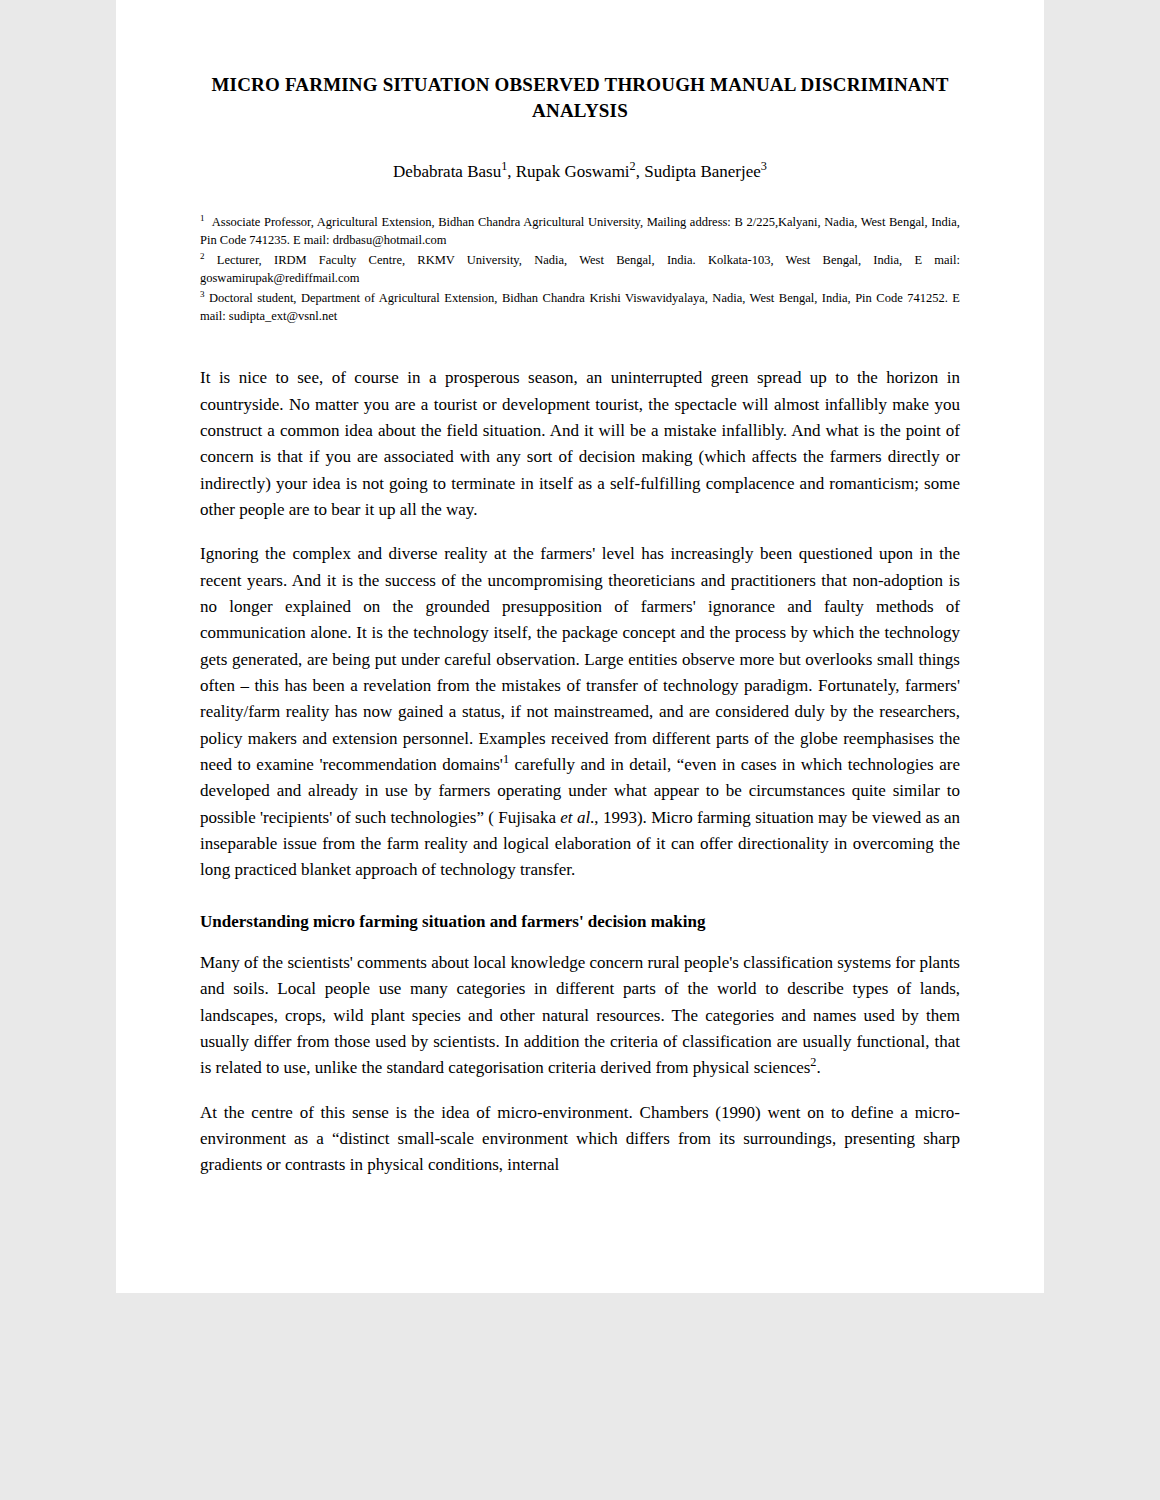Micro Farming Situation Observed Through Manual Discriminant Analysis
Debabrata Basu1, Rupak Goswami2, Sudipta Banerjee3
1 Associate Professor, Agricultural Extension, Bidhan Chandra Agricultural University, Mailing address: B 2/225,Kalyani, Nadia, West Bengal, India, Pin Code 741235. E mail: drdbasu@hotmail.com
2 Lecturer, IRDM Faculty Centre, RKMV University, Nadia, West Bengal, India. Kolkata-103, West Bengal, India, E mail: goswamirupak@rediffmail.com
3 Doctoral student, Department of Agricultural Extension, Bidhan Chandra Krishi Viswavidyalaya, Nadia, West Bengal, India, Pin Code 741252. E mail: sudipta_ext@vsnl.net
It is nice to see, of course in a prosperous season, an uninterrupted green spread up to the horizon in countryside. No matter you are a tourist or development tourist, the spectacle will almost infallibly make you construct a common idea about the field situation. And it will be a mistake infallibly. And what is the point of concern is that if you are associated with any sort of decision making (which affects the farmers directly or indirectly) your idea is not going to terminate in itself as a self-fulfilling complacence and romanticism; some other people are to bear it up all the way.
Ignoring the complex and diverse reality at the farmers' level has increasingly been questioned upon in the recent years. And it is the success of the uncompromising theoreticians and practitioners that non-adoption is no longer explained on the grounded presupposition of farmers' ignorance and faulty methods of communication alone. It is the technology itself, the package concept and the process by which the technology gets generated, are being put under careful observation. Large entities observe more but overlooks small things often – this has been a revelation from the mistakes of transfer of technology paradigm. Fortunately, farmers' reality/farm reality has now gained a status, if not mainstreamed, and are considered duly by the researchers, policy makers and extension personnel. Examples received from different parts of the globe reemphasises the need to examine 'recommendation domains'1 carefully and in detail, “even in cases in which technologies are developed and already in use by farmers operating under what appear to be circumstances quite similar to possible 'recipients' of such technologies” ( Fujisaka et al., 1993). Micro farming situation may be viewed as an inseparable issue from the farm reality and logical elaboration of it can offer directionality in overcoming the long practiced blanket approach of technology transfer.
Understanding micro farming situation and farmers' decision making
Many of the scientists' comments about local knowledge concern rural people's classification systems for plants and soils. Local people use many categories in different parts of the world to describe types of lands, landscapes, crops, wild plant species and other natural resources. The categories and names used by them usually differ from those used by scientists. In addition the criteria of classification are usually functional, that is related to use, unlike the standard categorisation criteria derived from physical sciences2.
At the centre of this sense is the idea of micro-environment. Chambers (1990) went on to define a micro-environment as a “distinct small-scale environment which differs from its surroundings, presenting sharp gradients or contrasts in physical conditions, internal